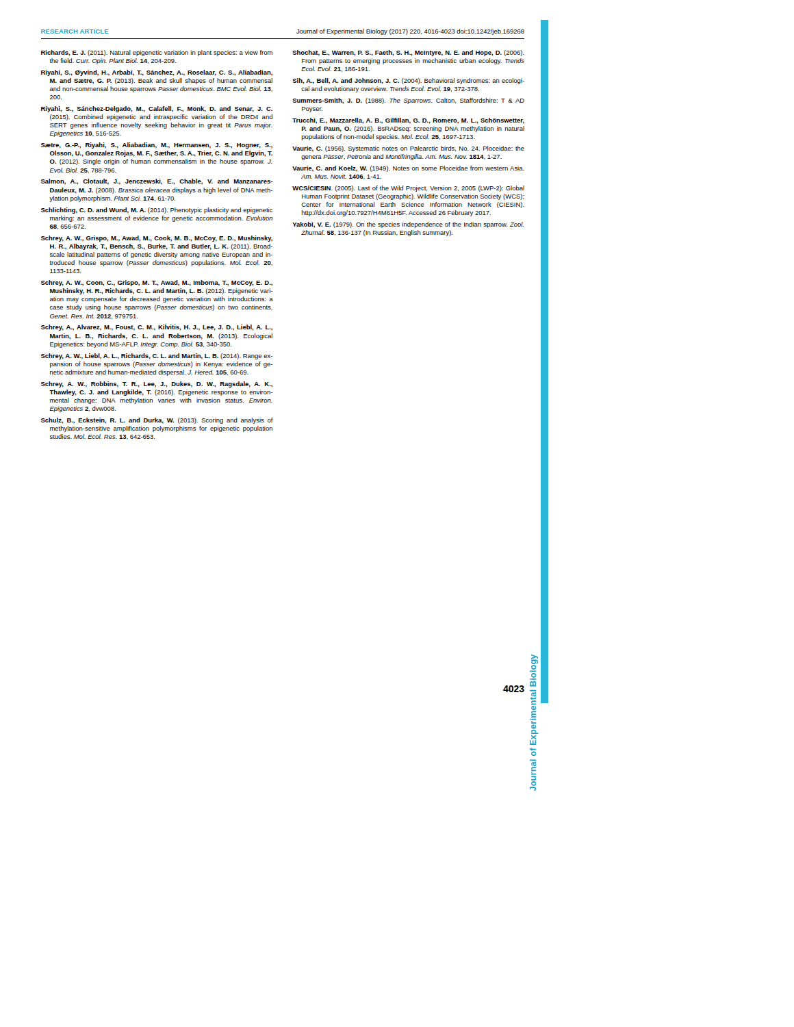Research Article Journal of Experimental Biology (2017) 220, 4016-4023 doi:10.1242/jeb.169268
Richards, E. J. (2011). Natural epigenetic variation in plant species: a view from the field. Curr. Opin. Plant Biol. 14, 204-209.
Riyahi, S., Øyvind, H., Arbabi, T., Sánchez, A., Roselaar, C. S., Aliabadian, M. and Sætre, G. P. (2013). Beak and skull shapes of human commensal and non-commensal house sparrows Passer domesticus. BMC Evol. Biol. 13, 200.
Riyahi, S., Sánchez-Delgado, M., Calafell, F., Monk, D. and Senar, J. C. (2015). Combined epigenetic and intraspecific variation of the DRD4 and SERT genes influence novelty seeking behavior in great tit Parus major. Epigenetics 10, 516-525.
Sætre, G.-P., Riyahi, S., Aliabadian, M., Hermansen, J. S., Hogner, S., Olsson, U., Gonzalez Rojas, M. F., Sæther, S. A., Trier, C. N. and Elgvin, T. O. (2012). Single origin of human commensalism in the house sparrow. J. Evol. Biol. 25, 788-796.
Salmon, A., Clotault, J., Jenczewski, E., Chable, V. and Manzanares-Dauleux, M. J. (2008). Brassica oleracea displays a high level of DNA methylation polymorphism. Plant Sci. 174, 61-70.
Schlichting, C. D. and Wund, M. A. (2014). Phenotypic plasticity and epigenetic marking: an assessment of evidence for genetic accommodation. Evolution 68, 656-672.
Schrey, A. W., Grispo, M., Awad, M., Cook, M. B., McCoy, E. D., Mushinsky, H. R., Albayrak, T., Bensch, S., Burke, T. and Butler, L. K. (2011). Broad-scale latitudinal patterns of genetic diversity among native European and introduced house sparrow (Passer domesticus) populations. Mol. Ecol. 20, 1133-1143.
Schrey, A. W., Coon, C., Grispo, M. T., Awad, M., Imboma, T., McCoy, E. D., Mushinsky, H. R., Richards, C. L. and Martin, L. B. (2012). Epigenetic variation may compensate for decreased genetic variation with introductions: a case study using house sparrows (Passer domesticus) on two continents. Genet. Res. Int. 2012, 979751.
Schrey, A., Alvarez, M., Foust, C. M., Kilvitis, H. J., Lee, J. D., Liebl, A. L., Martin, L. B., Richards, C. L. and Robertson, M. (2013). Ecological Epigenetics: beyond MS-AFLP. Integr. Comp. Biol. 53, 340-350.
Schrey, A. W., Liebl, A. L., Richards, C. L. and Martin, L. B. (2014). Range expansion of house sparrows (Passer domesticus) in Kenya: evidence of genetic admixture and human-mediated dispersal. J. Hered. 105, 60-69.
Schrey, A. W., Robbins, T. R., Lee, J., Dukes, D. W., Ragsdale, A. K., Thawley, C. J. and Langkilde, T. (2016). Epigenetic response to environmental change: DNA methylation varies with invasion status. Environ. Epigenetics 2, dvw008.
Schulz, B., Eckstein, R. L. and Durka, W. (2013). Scoring and analysis of methylation-sensitive amplification polymorphisms for epigenetic population studies. Mol. Ecol. Res. 13, 642-653.
Shochat, E., Warren, P. S., Faeth, S. H., McIntyre, N. E. and Hope, D. (2006). From patterns to emerging processes in mechanistic urban ecology. Trends Ecol. Evol. 21, 186-191.
Sih, A., Bell, A. and Johnson, J. C. (2004). Behavioral syndromes: an ecological and evolutionary overview. Trends Ecol. Evol. 19, 372-378.
Summers-Smith, J. D. (1988). The Sparrows. Calton, Staffordshire: T & AD Poyser.
Trucchi, E., Mazzarella, A. B., Gilfillan, G. D., Romero, M. L., Schönswetter, P. and Paun, O. (2016). BsRADseq: screening DNA methylation in natural populations of non-model species. Mol. Ecol. 25, 1697-1713.
Vaurie, C. (1956). Systematic notes on Palearctic birds, No. 24. Ploceidae: the genera Passer, Petronia and Montifringilla. Am. Mus. Nov. 1814, 1-27.
Vaurie, C. and Koelz, W. (1949). Notes on some Ploceidae from western Asia. Am. Mus. Novit. 1406, 1-41.
WCS/CIESIN. (2005). Last of the Wild Project, Version 2, 2005 (LWP-2): Global Human Footprint Dataset (Geographic). Wildlife Conservation Society (WCS); Center for International Earth Science Information Network (CIESIN). http://dx.doi.org/10.7927/H4M61H5F. Accessed 26 February 2017.
Yakobi, V. E. (1979). On the species independence of the Indian sparrow. Zool. Zhurnal. 58, 136-137 (In Russian, English summary).
Journal of Experimental Biology
4023